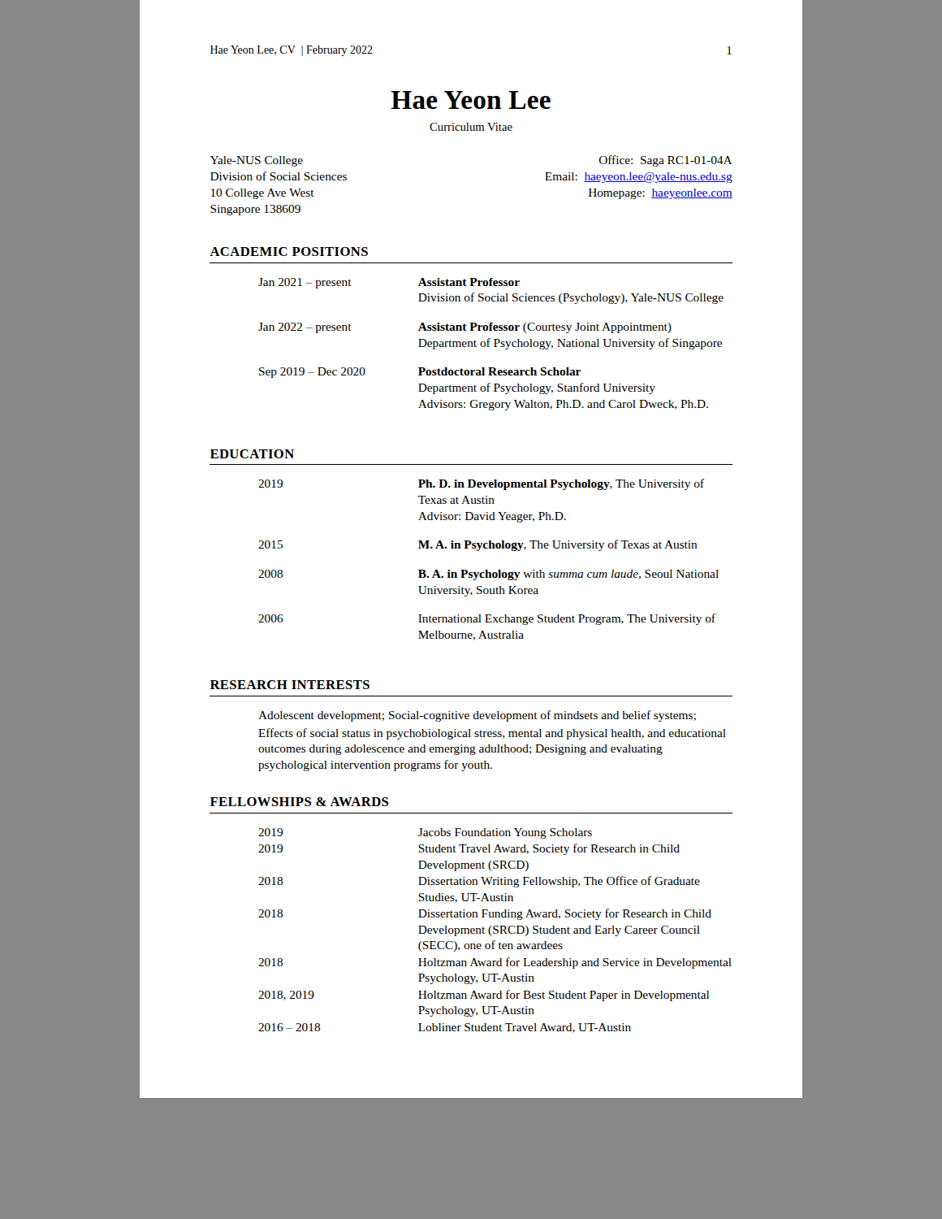Hae Yeon Lee, CV | February 2022
1
Hae Yeon Lee
Curriculum Vitae
Yale-NUS College
Division of Social Sciences
10 College Ave West
Singapore 138609
Office: Saga RC1-01-04A
Email: haeyeon.lee@yale-nus.edu.sg
Homepage: haeyeonlee.com
Academic Positions
| Jan 2021 – present | Assistant Professor Division of Social Sciences (Psychology), Yale-NUS College |
| Jan 2022 – present | Assistant Professor (Courtesy Joint Appointment) Department of Psychology, National University of Singapore |
| Sep 2019 – Dec 2020 | Postdoctoral Research Scholar Department of Psychology, Stanford University Advisors: Gregory Walton, Ph.D. and Carol Dweck, Ph.D. |
Education
| 2019 | Ph. D. in Developmental Psychology , The University of Texas at Austin Advisor: David Yeager, Ph.D. |
| 2015 | M. A. in Psychology , The University of Texas at Austin |
| 2008 | B. A. in Psychology with summa cum laude , Seoul National University, South Korea |
| 2006 | International Exchange Student Program, The University of Melbourne, Australia |
Research Interests
Adolescent development; Social-cognitive development of mindsets and belief systems;
Effects of social status in psychobiological stress, mental and physical health, and educational outcomes during adolescence and emerging adulthood; Designing and evaluating psychological intervention programs for youth.
Fellowships & Awards
| 2019 | Jacobs Foundation Young Scholars |
| 2019 | Student Travel Award, Society for Research in Child Development (SRCD) |
| 2018 | Dissertation Writing Fellowship, The Office of Graduate Studies, UT-Austin |
| 2018 | Dissertation Funding Award, Society for Research in Child Development (SRCD) Student and Early Career Council (SECC), one of ten awardees |
| 2018 | Holtzman Award for Leadership and Service in Developmental Psychology, UT-Austin |
| 2018, 2019 | Holtzman Award for Best Student Paper in Developmental Psychology, UT-Austin |
| 2016 – 2018 | Lobliner Student Travel Award, UT-Austin |